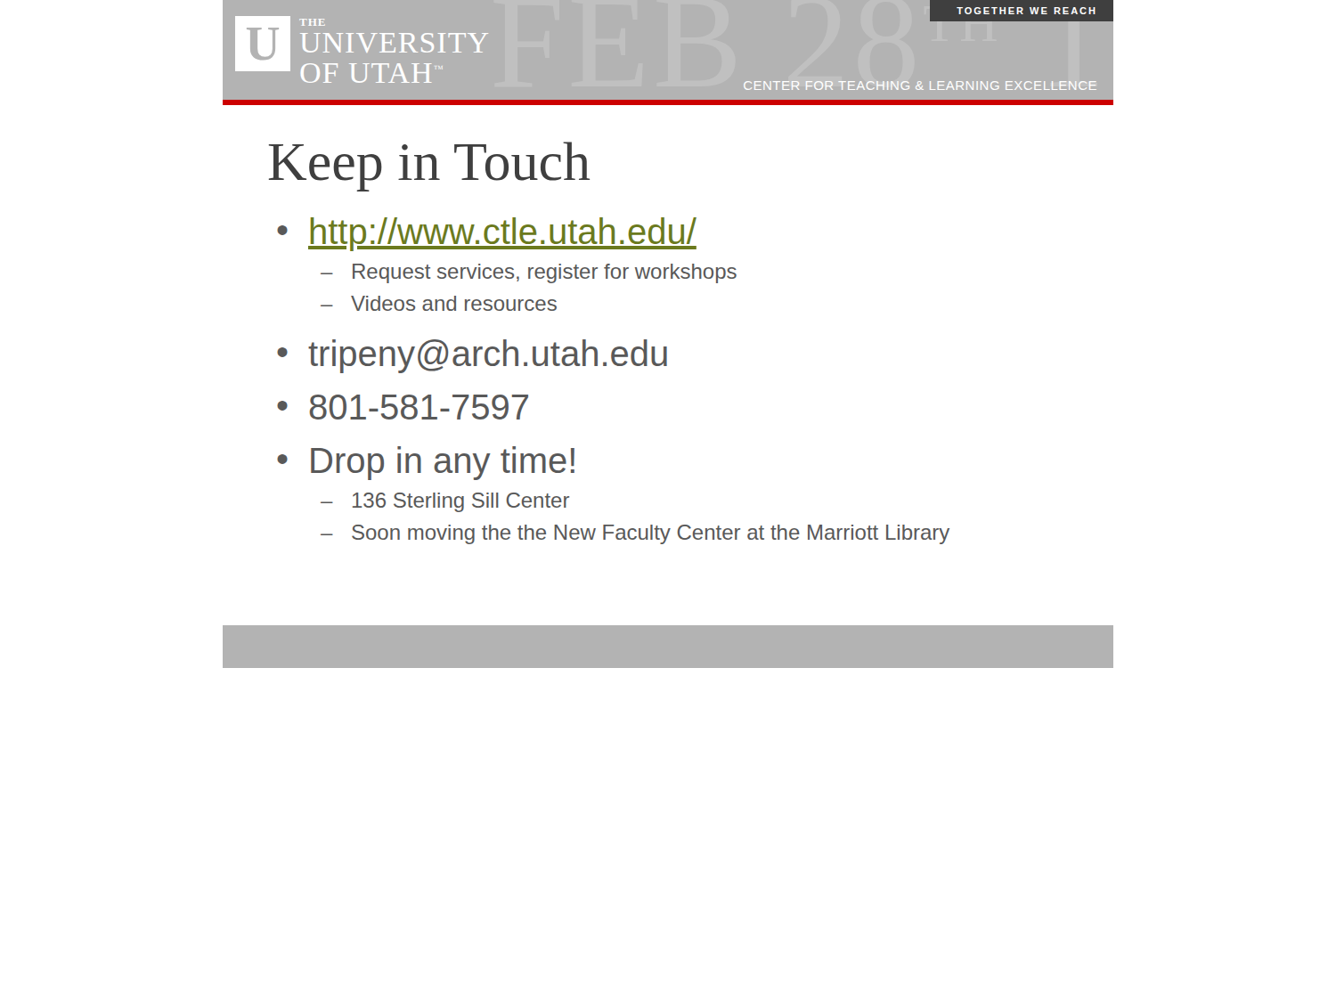FEB 28TH 18
TOGETHER WE REACH
U
THE UNIVERSITY OF UTAH™
CENTER FOR TEACHING & LEARNING EXCELLENCE
Keep in Touch
http://www.ctle.utah.edu/
Request services, register for workshops
Videos and resources
tripeny@arch.utah.edu
801-581-7597
Drop in any time!
136 Sterling Sill Center
Soon moving the the New Faculty Center at the Marriott Library